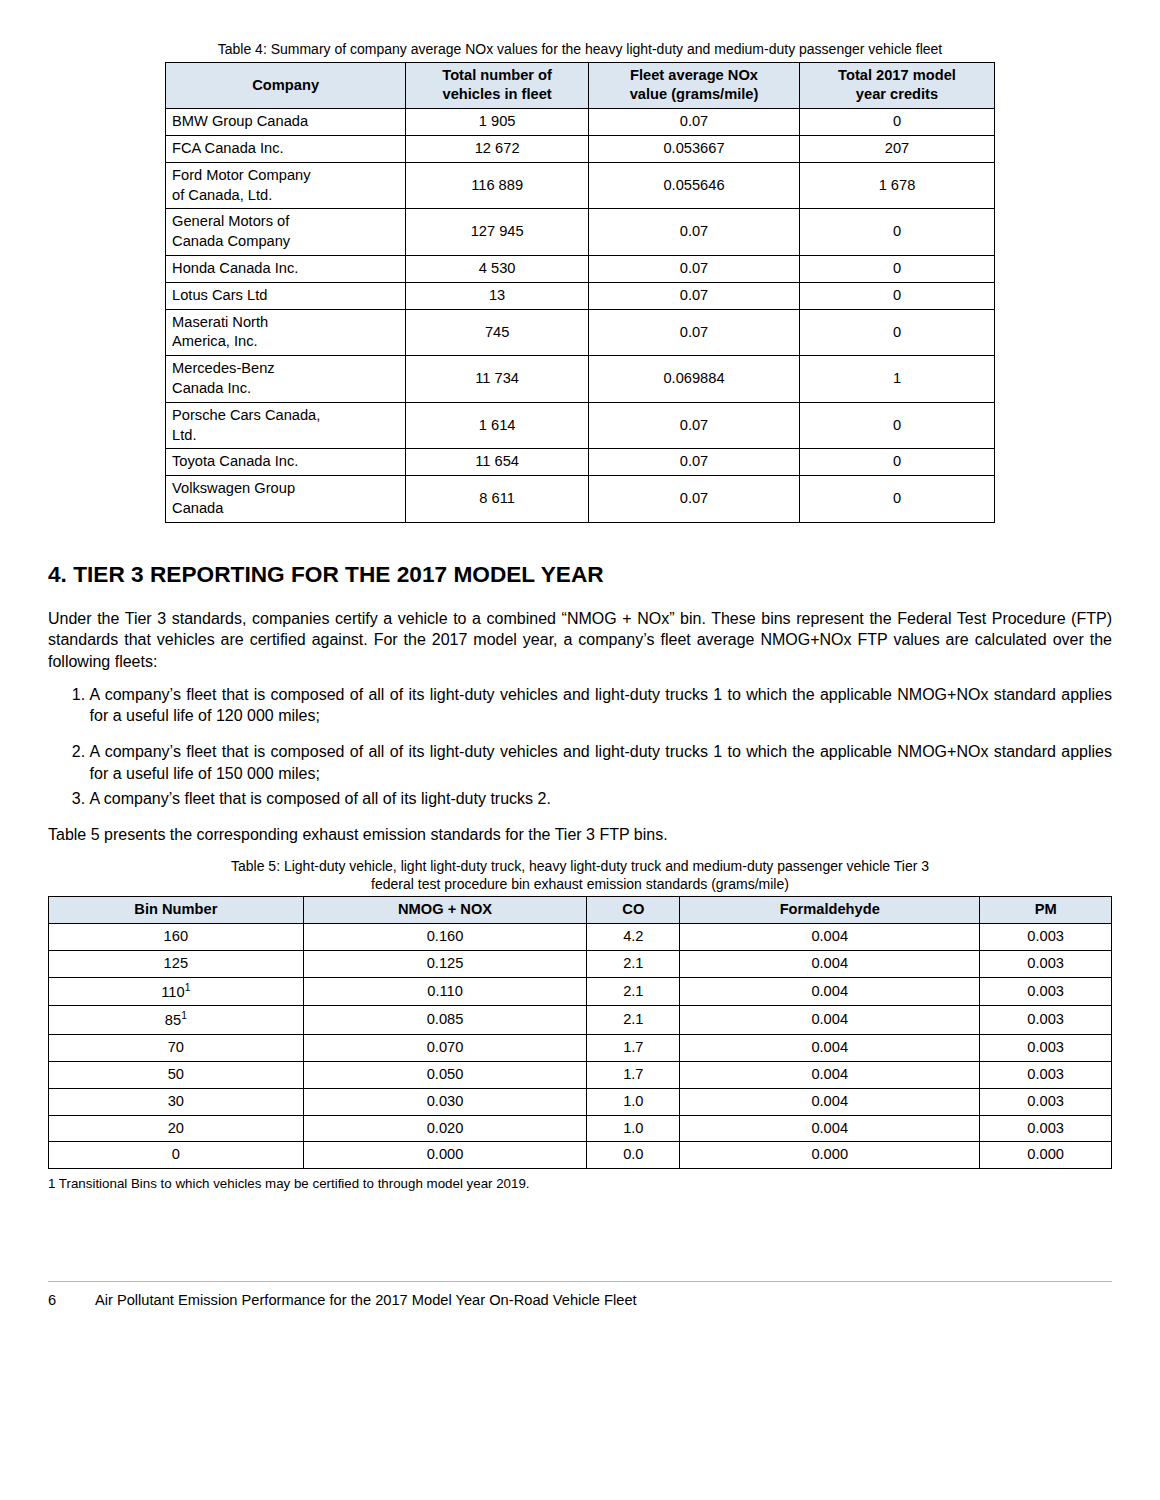Table 4: Summary of company average NOx values for the heavy light-duty and medium-duty passenger vehicle fleet
| Company | Total number of vehicles in fleet | Fleet average NOx value (grams/mile) | Total 2017 model year credits |
| --- | --- | --- | --- |
| BMW Group Canada | 1 905 | 0.07 | 0 |
| FCA Canada Inc. | 12 672 | 0.053667 | 207 |
| Ford Motor Company of Canada, Ltd. | 116 889 | 0.055646 | 1 678 |
| General Motors of Canada Company | 127 945 | 0.07 | 0 |
| Honda Canada Inc. | 4 530 | 0.07 | 0 |
| Lotus Cars Ltd | 13 | 0.07 | 0 |
| Maserati North America, Inc. | 745 | 0.07 | 0 |
| Mercedes-Benz Canada Inc. | 11 734 | 0.069884 | 1 |
| Porsche Cars Canada, Ltd. | 1 614 | 0.07 | 0 |
| Toyota Canada Inc. | 11 654 | 0.07 | 0 |
| Volkswagen Group Canada | 8 611 | 0.07 | 0 |
4. TIER 3 REPORTING FOR THE 2017 MODEL YEAR
Under the Tier 3 standards, companies certify a vehicle to a combined “NMOG + NOx” bin. These bins represent the Federal Test Procedure (FTP) standards that vehicles are certified against. For the 2017 model year, a company’s fleet average NMOG+NOx FTP values are calculated over the following fleets:
A company’s fleet that is composed of all of its light-duty vehicles and light-duty trucks 1 to which the applicable NMOG+NOx standard applies for a useful life of 120 000 miles;
A company’s fleet that is composed of all of its light-duty vehicles and light-duty trucks 1 to which the applicable NMOG+NOx standard applies for a useful life of 150 000 miles;
A company’s fleet that is composed of all of its light-duty trucks 2.
Table 5 presents the corresponding exhaust emission standards for the Tier 3 FTP bins.
Table 5: Light-duty vehicle, light light-duty truck, heavy light-duty truck and medium-duty passenger vehicle Tier 3
federal test procedure bin exhaust emission standards (grams/mile)
| Bin Number | NMOG + NOX | CO | Formaldehyde | PM |
| --- | --- | --- | --- | --- |
| 160 | 0.160 | 4.2 | 0.004 | 0.003 |
| 125 | 0.125 | 2.1 | 0.004 | 0.003 |
| 110 1 | 0.110 | 2.1 | 0.004 | 0.003 |
| 85 1 | 0.085 | 2.1 | 0.004 | 0.003 |
| 70 | 0.070 | 1.7 | 0.004 | 0.003 |
| 50 | 0.050 | 1.7 | 0.004 | 0.003 |
| 30 | 0.030 | 1.0 | 0.004 | 0.003 |
| 20 | 0.020 | 1.0 | 0.004 | 0.003 |
| 0 | 0.000 | 0.0 | 0.000 | 0.000 |
1 Transitional Bins to which vehicles may be certified to through model year 2019.
6 Air Pollutant Emission Performance for the 2017 Model Year On-Road Vehicle Fleet